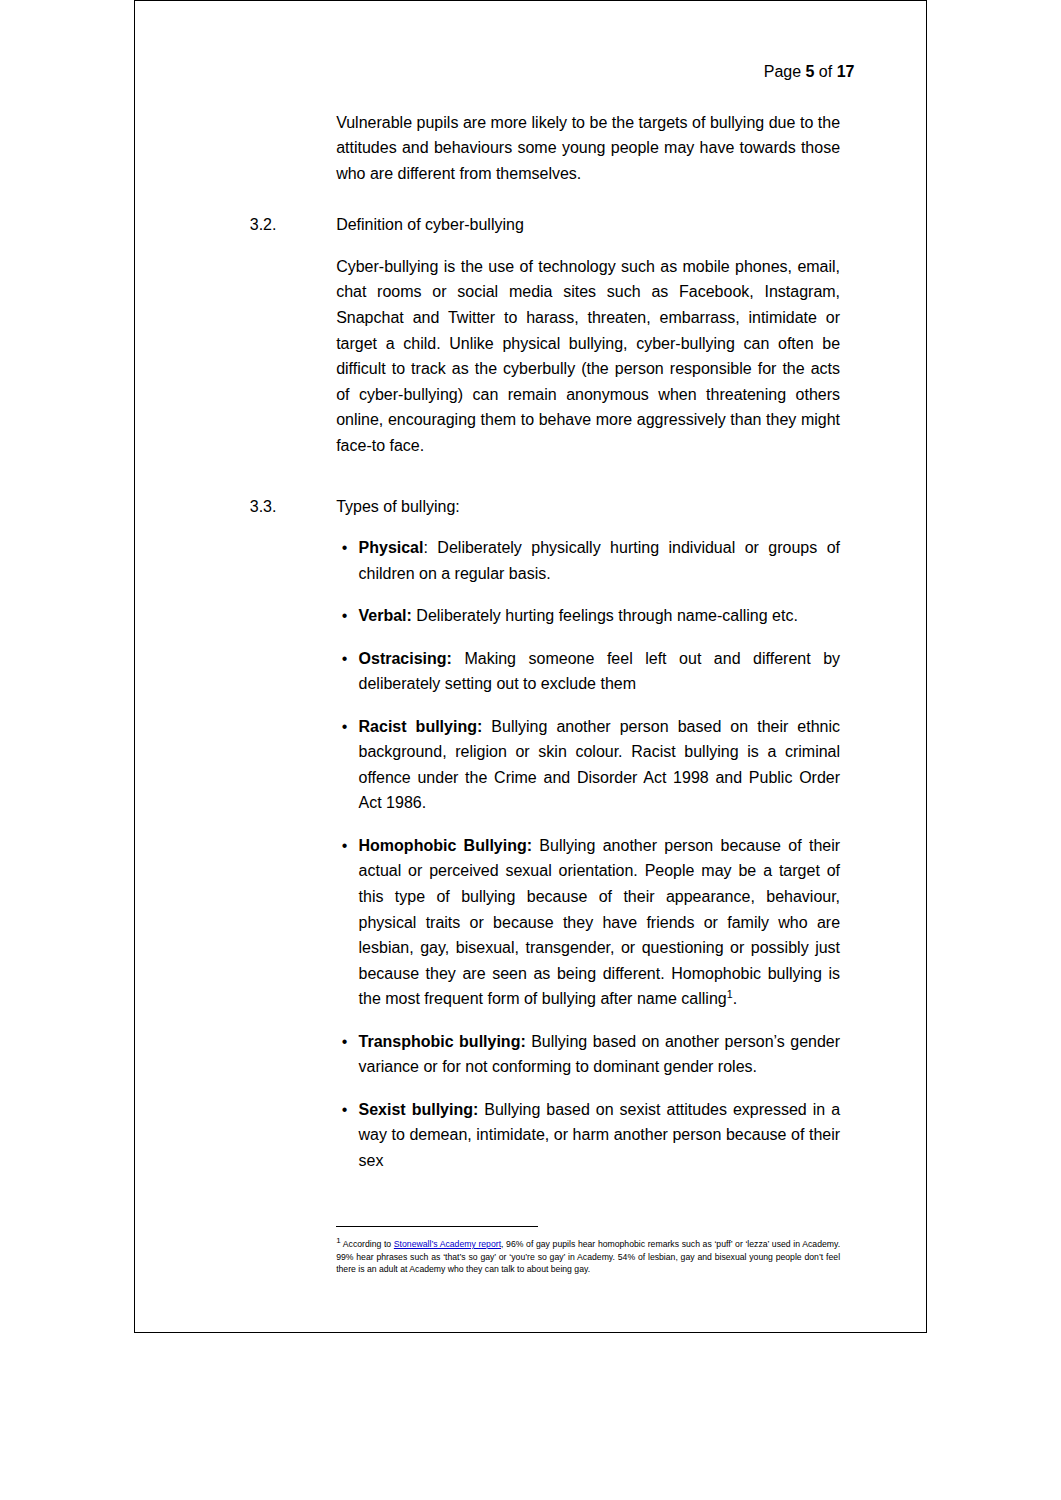Page 5 of 17
Vulnerable pupils are more likely to be the targets of bullying due to the attitudes and behaviours some young people may have towards those who are different from themselves.
3.2.
Definition of cyber-bullying
Cyber-bullying is the use of technology such as mobile phones, email, chat rooms or social media sites such as Facebook, Instagram, Snapchat and Twitter to harass, threaten, embarrass, intimidate or target a child. Unlike physical bullying, cyber-bullying can often be difficult to track as the cyberbully (the person responsible for the acts of cyber-bullying) can remain anonymous when threatening others online, encouraging them to behave more aggressively than they might face-to face.
3.3.
Types of bullying:
Physical: Deliberately physically hurting individual or groups of children on a regular basis.
Verbal: Deliberately hurting feelings through name-calling etc.
Ostracising: Making someone feel left out and different by deliberately setting out to exclude them
Racist bullying: Bullying another person based on their ethnic background, religion or skin colour. Racist bullying is a criminal offence under the Crime and Disorder Act 1998 and Public Order Act 1986.
Homophobic Bullying: Bullying another person because of their actual or perceived sexual orientation. People may be a target of this type of bullying because of their appearance, behaviour, physical traits or because they have friends or family who are lesbian, gay, bisexual, transgender, or questioning or possibly just because they are seen as being different. Homophobic bullying is the most frequent form of bullying after name calling1.
Transphobic bullying: Bullying based on another person’s gender variance or for not conforming to dominant gender roles.
Sexist bullying: Bullying based on sexist attitudes expressed in a way to demean, intimidate, or harm another person because of their sex
1 According to Stonewall’s Academy report, 96% of gay pupils hear homophobic remarks such as ‘puff’ or ‘lezza’ used in Academy. 99% hear phrases such as ‘that’s so gay’ or ‘you’re so gay’ in Academy. 54% of lesbian, gay and bisexual young people don’t feel there is an adult at Academy who they can talk to about being gay.